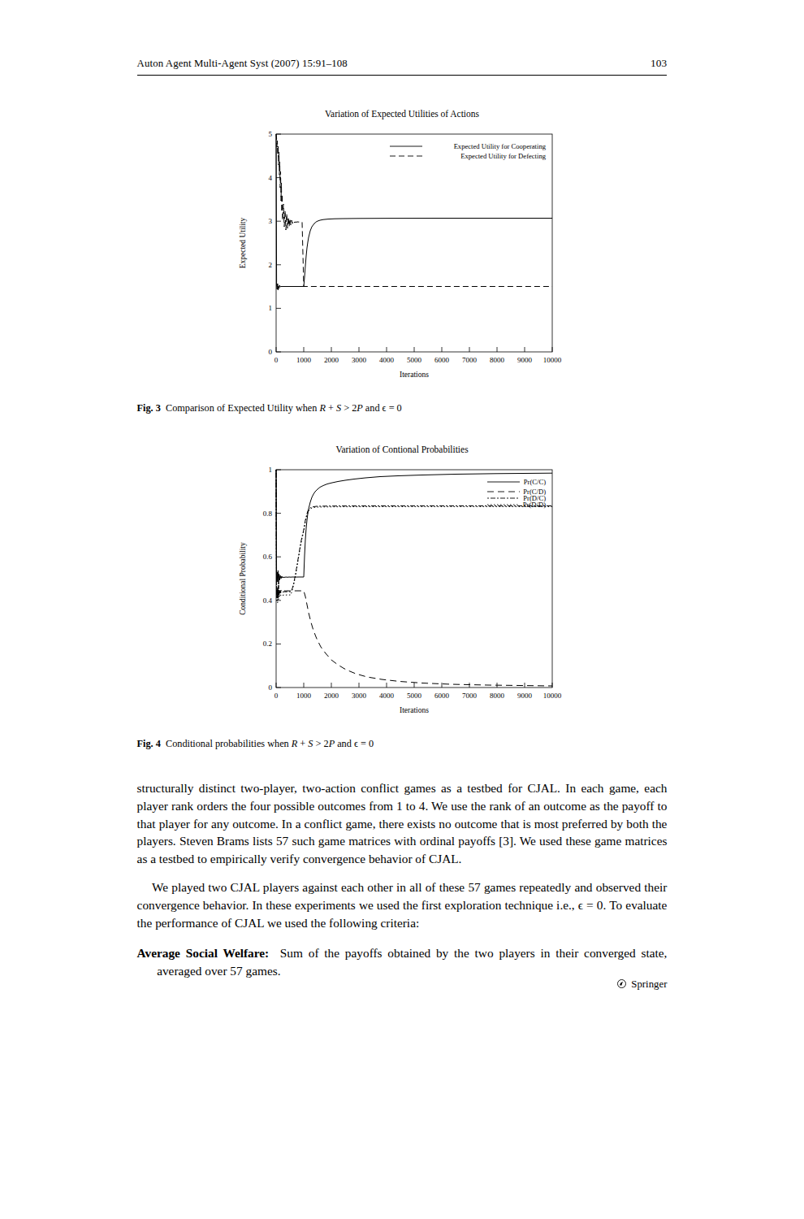Auton Agent Multi-Agent Syst (2007) 15:91–108
103
Variation of Expected Utilities of Actions
0 1 2 3 4 5 0 1000 2000 3000 4000 5000 6000 7000 8000 9000 10000 Iterations Expected Utility Expected Utility for Cooperating Expected Utility for Defecting
Fig. 3 Comparison of Expected Utility when R + S > 2P and ϵ = 0
Variation of Contional Probabilities
0 0.2 0.4 0.6 0.8 1 0 1000 2000 3000 4000 5000 6000 7000 8000 9000 10000 Iterations Conditional Probability Pr(C/C) Pr(C/D) Pr(D/C) Pr(D/D)
Fig. 4 Conditional probabilities when R + S > 2P and ϵ = 0
structurally distinct two-player, two-action conflict games as a testbed for CJAL. In each game, each player rank orders the four possible outcomes from 1 to 4. We use the rank of an outcome as the payoff to that player for any outcome. In a conflict game, there exists no outcome that is most preferred by both the players. Steven Brams lists 57 such game matrices with ordinal payoffs [3]. We used these game matrices as a testbed to empirically verify convergence behavior of CJAL.
We played two CJAL players against each other in all of these 57 games repeatedly and observed their convergence behavior. In these experiments we used the first exploration technique i.e., ϵ = 0. To evaluate the performance of CJAL we used the following criteria:
Average Social Welfare: Sum of the payoffs obtained by the two players in their converged state, averaged over 57 games.
Springer